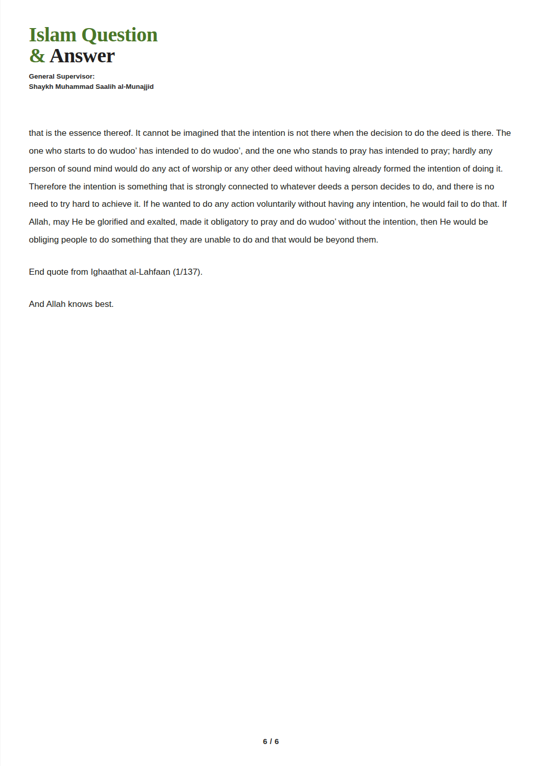Islam Question
& Answer
General Supervisor:
Shaykh Muhammad Saalih al-Munajjid
that is the essence thereof. It cannot be imagined that the intention is not there when the decision to do the deed is there. The one who starts to do wudoo’ has intended to do wudoo’, and the one who stands to pray has intended to pray; hardly any person of sound mind would do any act of worship or any other deed without having already formed the intention of doing it. Therefore the intention is something that is strongly connected to whatever deeds a person decides to do, and there is no need to try hard to achieve it. If he wanted to do any action voluntarily without having any intention, he would fail to do that. If Allah, may He be glorified and exalted, made it obligatory to pray and do wudoo’ without the intention, then He would be obliging people to do something that they are unable to do and that would be beyond them.
End quote from Ighaathat al-Lahfaan (1/137).
And Allah knows best.
6 / 6